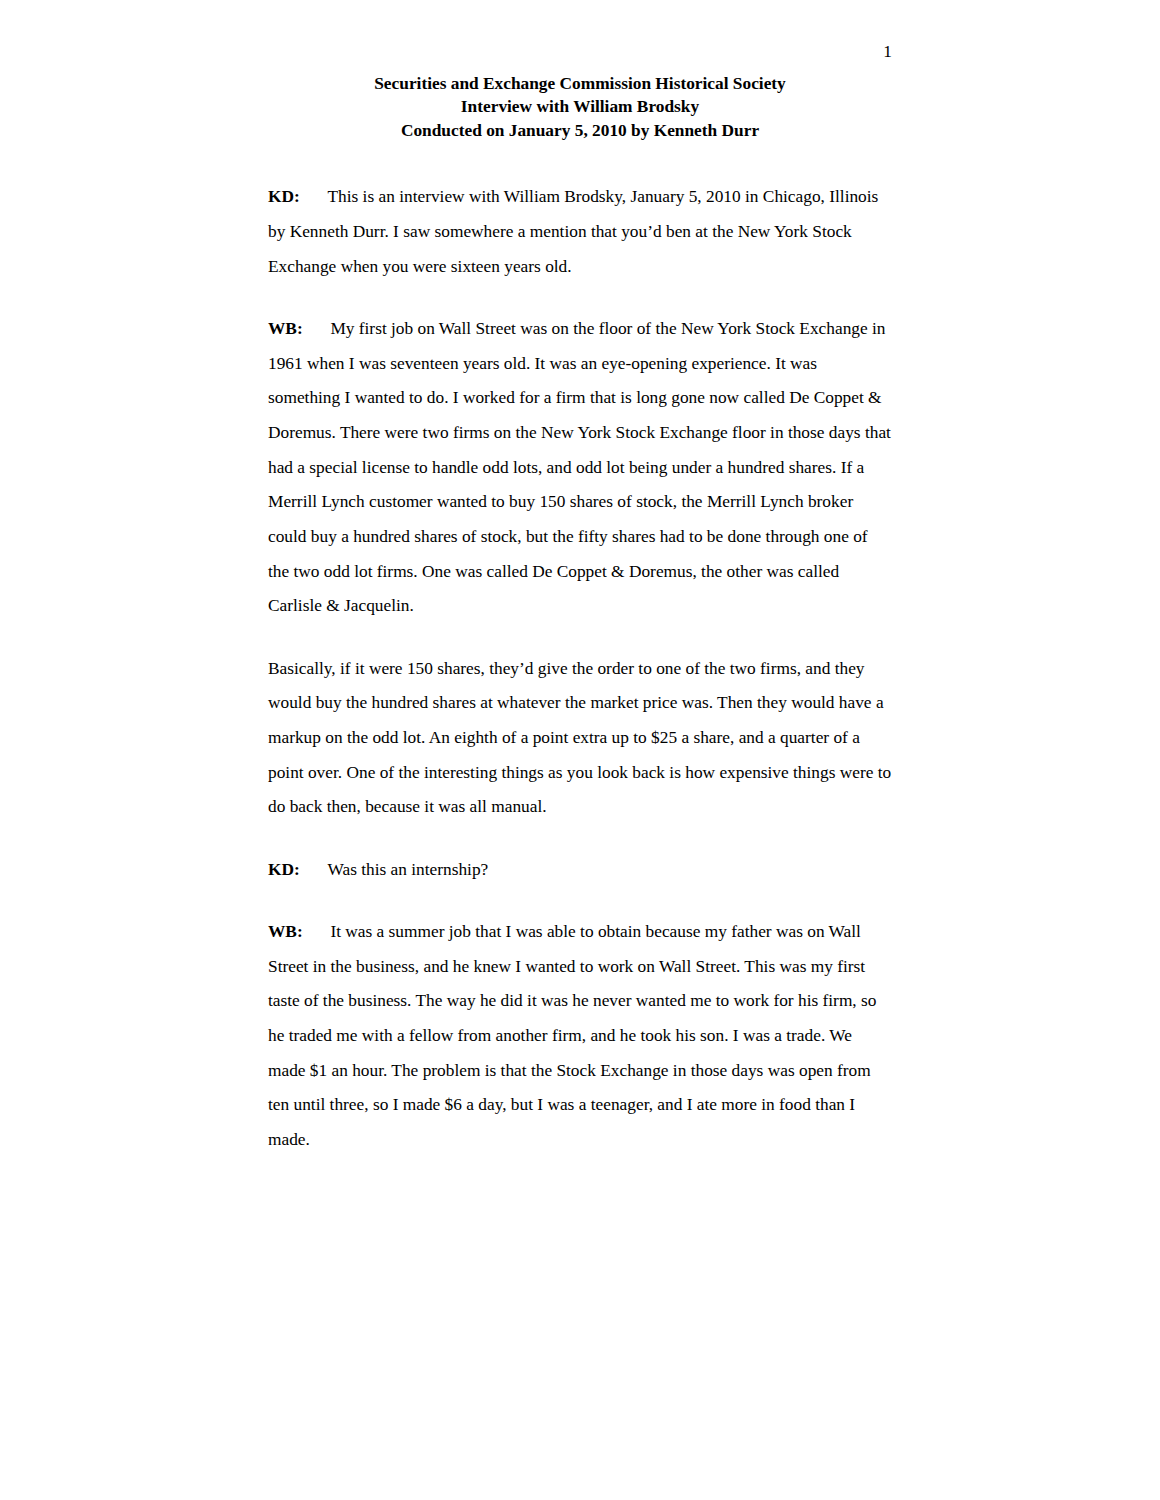1
Securities and Exchange Commission Historical Society Interview with William Brodsky Conducted on January 5, 2010 by Kenneth Durr
KD: This is an interview with William Brodsky, January 5, 2010 in Chicago, Illinois by Kenneth Durr. I saw somewhere a mention that you’d ben at the New York Stock Exchange when you were sixteen years old.
WB: My first job on Wall Street was on the floor of the New York Stock Exchange in 1961 when I was seventeen years old. It was an eye-opening experience. It was something I wanted to do. I worked for a firm that is long gone now called De Coppet & Doremus. There were two firms on the New York Stock Exchange floor in those days that had a special license to handle odd lots, and odd lot being under a hundred shares. If a Merrill Lynch customer wanted to buy 150 shares of stock, the Merrill Lynch broker could buy a hundred shares of stock, but the fifty shares had to be done through one of the two odd lot firms. One was called De Coppet & Doremus, the other was called Carlisle & Jacquelin.
Basically, if it were 150 shares, they’d give the order to one of the two firms, and they would buy the hundred shares at whatever the market price was. Then they would have a markup on the odd lot. An eighth of a point extra up to $25 a share, and a quarter of a point over. One of the interesting things as you look back is how expensive things were to do back then, because it was all manual.
KD: Was this an internship?
WB: It was a summer job that I was able to obtain because my father was on Wall Street in the business, and he knew I wanted to work on Wall Street. This was my first taste of the business. The way he did it was he never wanted me to work for his firm, so he traded me with a fellow from another firm, and he took his son. I was a trade. We made $1 an hour. The problem is that the Stock Exchange in those days was open from ten until three, so I made $6 a day, but I was a teenager, and I ate more in food than I made.